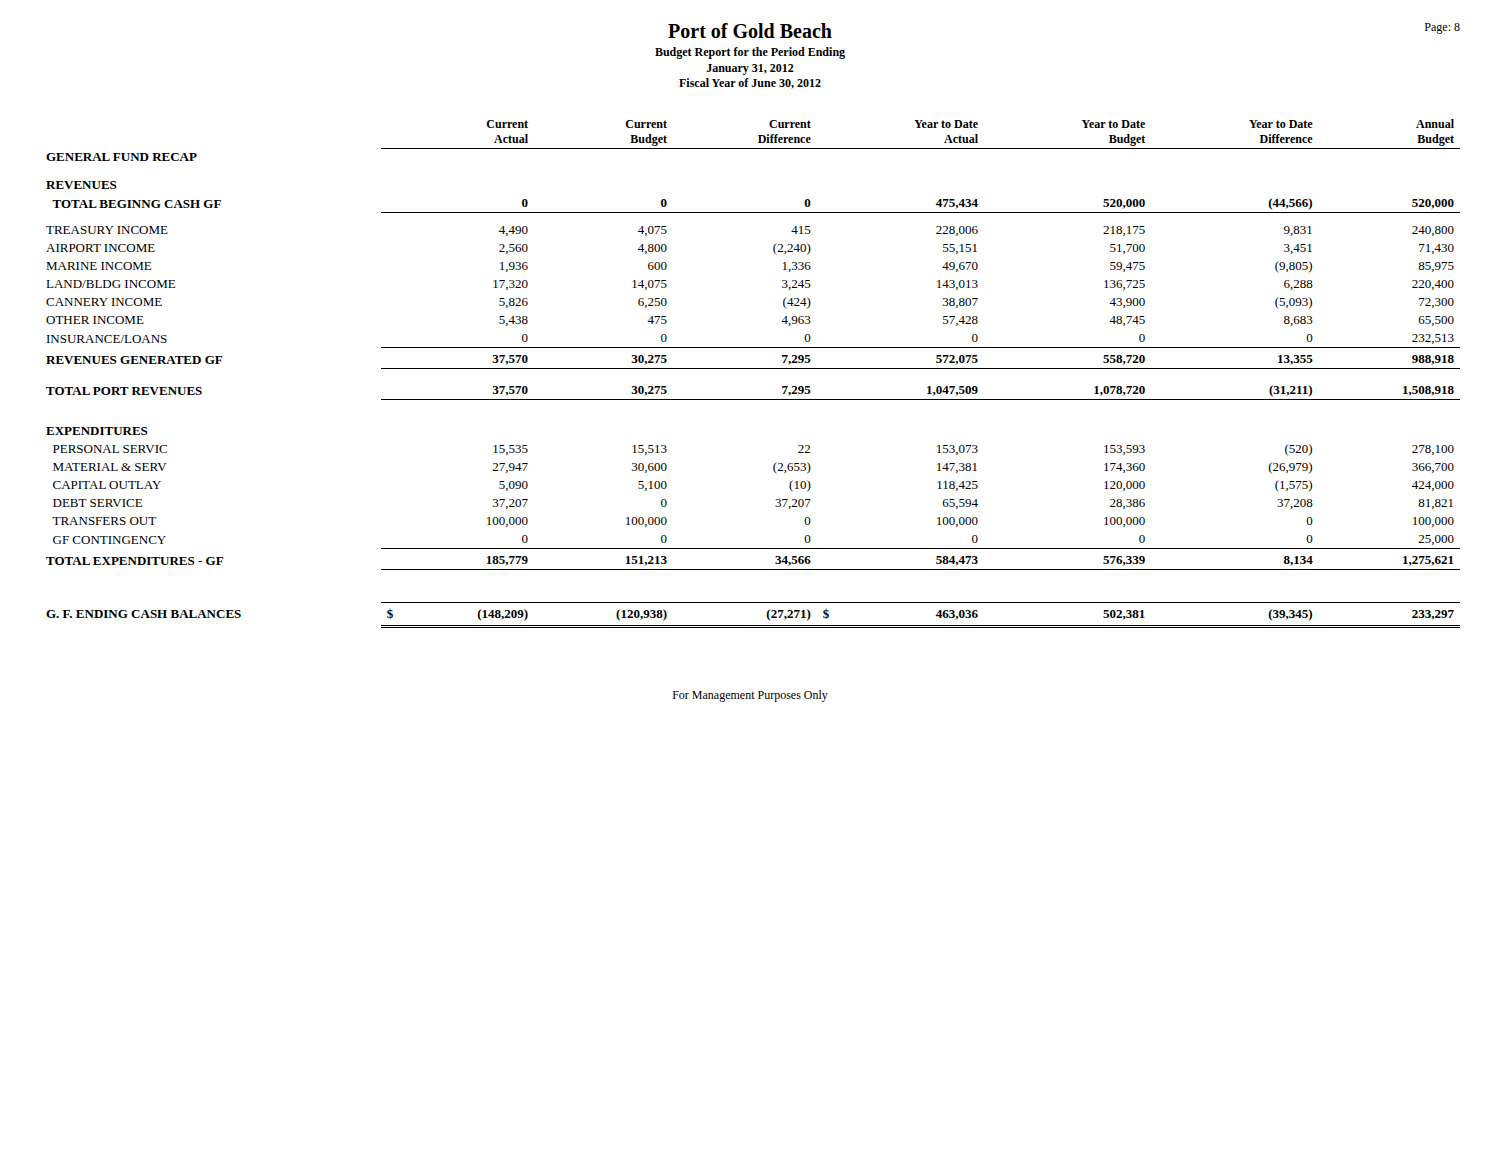Page: 8
Port of Gold Beach
Budget Report for the Period Ending
January 31, 2012
Fiscal Year of June 30, 2012
| | Current Actual | Current Budget | Current Difference | Year to Date Actual | Year to Date Budget | Year to Date Difference | Annual Budget |
| --- | --- | --- | --- | --- | --- | --- | --- |
| GENERAL FUND RECAP | |
| REVENUES | |
| TOTAL BEGINNG CASH GF | 0 | 0 | 0 | 475,434 | 520,000 | (44,566) | 520,000 |
| TREASURY INCOME | 4,490 | 4,075 | 415 | 228,006 | 218,175 | 9,831 | 240,800 |
| AIRPORT INCOME | 2,560 | 4,800 | (2,240) | 55,151 | 51,700 | 3,451 | 71,430 |
| MARINE INCOME | 1,936 | 600 | 1,336 | 49,670 | 59,475 | (9,805) | 85,975 |
| LAND/BLDG INCOME | 17,320 | 14,075 | 3,245 | 143,013 | 136,725 | 6,288 | 220,400 |
| CANNERY INCOME | 5,826 | 6,250 | (424) | 38,807 | 43,900 | (5,093) | 72,300 |
| OTHER INCOME | 5,438 | 475 | 4,963 | 57,428 | 48,745 | 8,683 | 65,500 |
| INSURANCE/LOANS | 0 | 0 | 0 | 0 | 0 | 0 | 232,513 |
| REVENUES GENERATED GF | 37,570 | 30,275 | 7,295 | 572,075 | 558,720 | 13,355 | 988,918 |
| TOTAL PORT REVENUES | 37,570 | 30,275 | 7,295 | 1,047,509 | 1,078,720 | (31,211) | 1,508,918 |
| EXPENDITURES | |
| PERSONAL SERVIC | 15,535 | 15,513 | 22 | 153,073 | 153,593 | (520) | 278,100 |
| MATERIAL & SERV | 27,947 | 30,600 | (2,653) | 147,381 | 174,360 | (26,979) | 366,700 |
| CAPITAL OUTLAY | 5,090 | 5,100 | (10) | 118,425 | 120,000 | (1,575) | 424,000 |
| DEBT SERVICE | 37,207 | 0 | 37,207 | 65,594 | 28,386 | 37,208 | 81,821 |
| TRANSFERS OUT | 100,000 | 100,000 | 0 | 100,000 | 100,000 | 0 | 100,000 |
| GF CONTINGENCY | 0 | 0 | 0 | 0 | 0 | 0 | 25,000 |
| TOTAL EXPENDITURES - GF | 185,779 | 151,213 | 34,566 | 584,473 | 576,339 | 8,134 | 1,275,621 |
| G. F. ENDING CASH BALANCES | $ (148,209) | (120,938) | (27,271) | $ 463,036 | 502,381 | (39,345) | 233,297 |
For Management Purposes Only